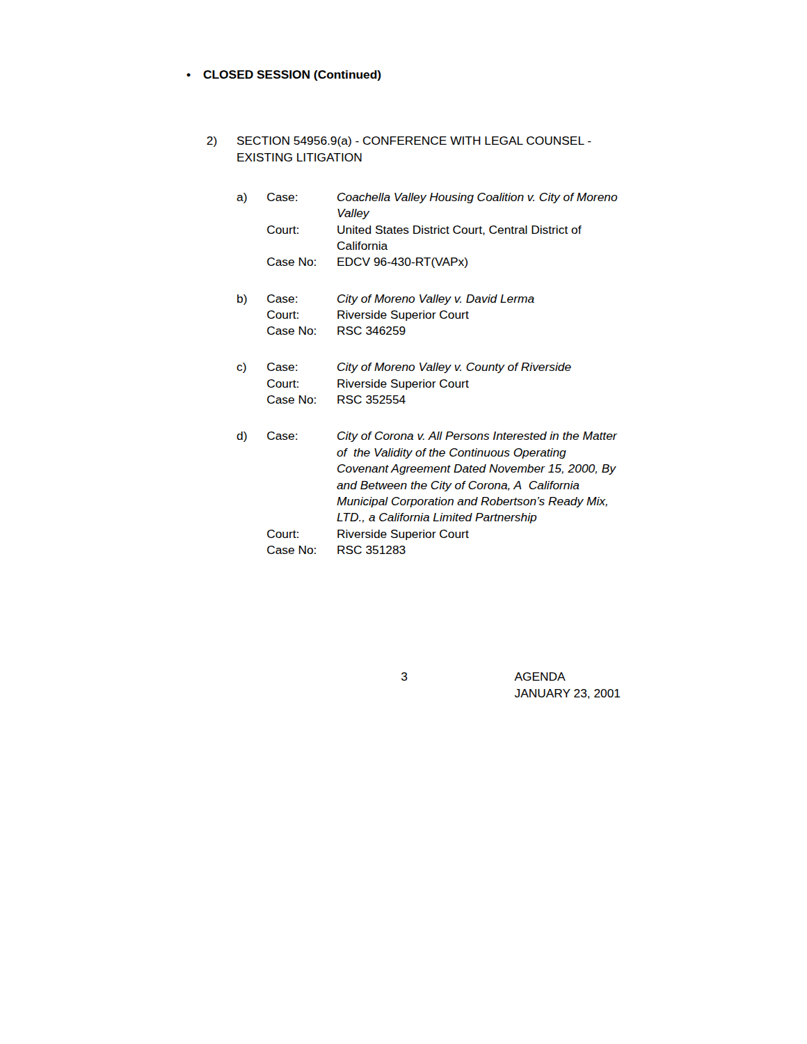•CLOSED SESSION (Continued)
2)
SECTION 54956.9(a) - CONFERENCE WITH LEGAL COUNSEL -
EXISTING LITIGATION
a)
| Case: | Coachella Valley Housing Coalition v. City of Moreno Valley |
| Court: | United States District Court, Central District of California |
| Case No: | EDCV 96-430-RT(VAPx) |
b)
| Case: | City of Moreno Valley v. David Lerma |
| Court: | Riverside Superior Court |
| Case No: | RSC 346259 |
c)
| Case: | City of Moreno Valley v. County of Riverside |
| Court: | Riverside Superior Court |
| Case No: | RSC 352554 |
d)
| Case: | City of Corona v. All Persons Interested in the Matter of the Validity of the Continuous Operating Covenant Agreement Dated November 15, 2000, By and Between the City of Corona, A California Municipal Corporation and Robertson’s Ready Mix, LTD., a California Limited Partnership |
| Court: | Riverside Superior Court |
| Case No: | RSC 351283 |
3
AGENDA
JANUARY 23, 2001